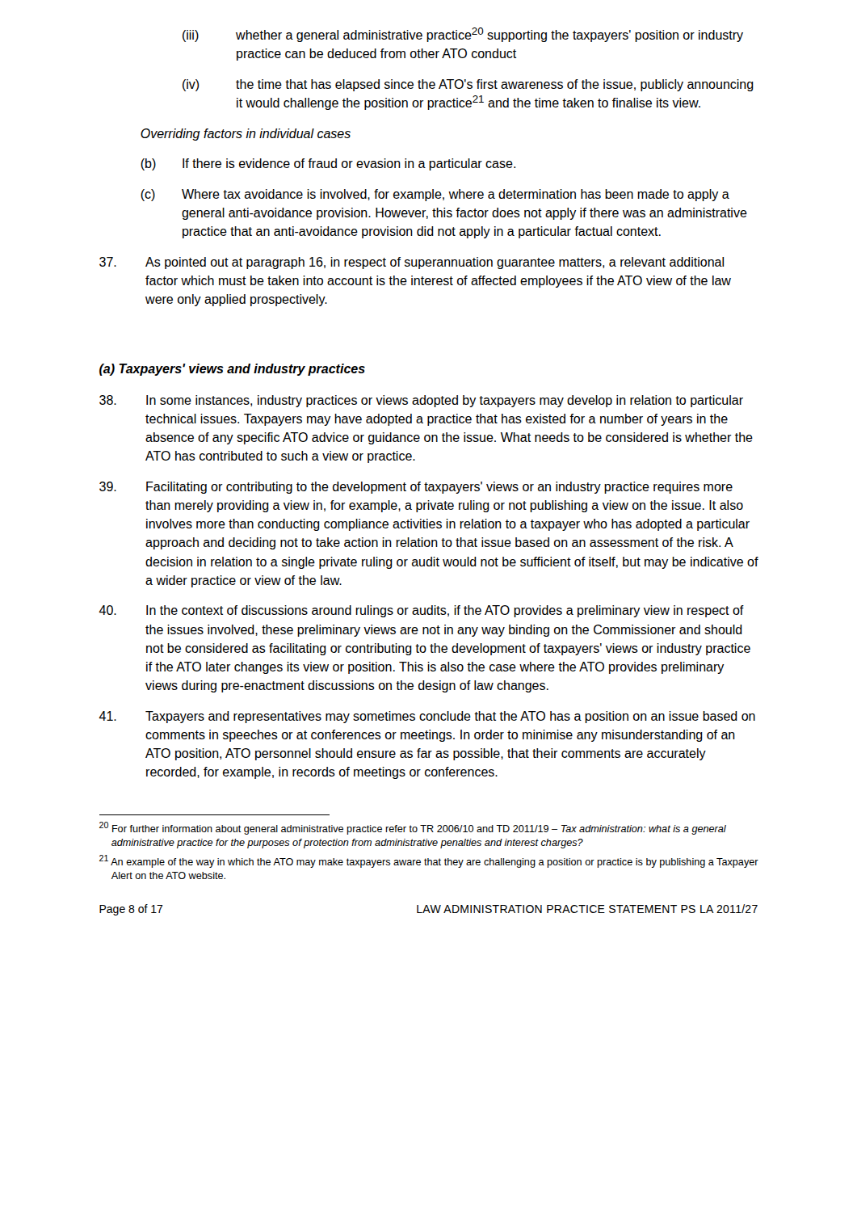(iii)
whether a general administrative practice20 supporting the taxpayers' position or industry practice can be deduced from other ATO conduct
(iv)
the time that has elapsed since the ATO's first awareness of the issue, publicly announcing it would challenge the position or practice21 and the time taken to finalise its view.
Overriding factors in individual cases
(b)
If there is evidence of fraud or evasion in a particular case.
(c)
Where tax avoidance is involved, for example, where a determination has been made to apply a general anti-avoidance provision. However, this factor does not apply if there was an administrative practice that an anti-avoidance provision did not apply in a particular factual context.
37.
As pointed out at paragraph 16, in respect of superannuation guarantee matters, a relevant additional factor which must be taken into account is the interest of affected employees if the ATO view of the law were only applied prospectively.
(a) Taxpayers' views and industry practices
38.
In some instances, industry practices or views adopted by taxpayers may develop in relation to particular technical issues. Taxpayers may have adopted a practice that has existed for a number of years in the absence of any specific ATO advice or guidance on the issue. What needs to be considered is whether the ATO has contributed to such a view or practice.
39.
Facilitating or contributing to the development of taxpayers' views or an industry practice requires more than merely providing a view in, for example, a private ruling or not publishing a view on the issue. It also involves more than conducting compliance activities in relation to a taxpayer who has adopted a particular approach and deciding not to take action in relation to that issue based on an assessment of the risk. A decision in relation to a single private ruling or audit would not be sufficient of itself, but may be indicative of a wider practice or view of the law.
40.
In the context of discussions around rulings or audits, if the ATO provides a preliminary view in respect of the issues involved, these preliminary views are not in any way binding on the Commissioner and should not be considered as facilitating or contributing to the development of taxpayers' views or industry practice if the ATO later changes its view or position. This is also the case where the ATO provides preliminary views during pre-enactment discussions on the design of law changes.
41.
Taxpayers and representatives may sometimes conclude that the ATO has a position on an issue based on comments in speeches or at conferences or meetings. In order to minimise any misunderstanding of an ATO position, ATO personnel should ensure as far as possible, that their comments are accurately recorded, for example, in records of meetings or conferences.
20 For further information about general administrative practice refer to TR 2006/10 and TD 2011/19 – Tax administration: what is a general administrative practice for the purposes of protection from administrative penalties and interest charges?
21 An example of the way in which the ATO may make taxpayers aware that they are challenging a position or practice is by publishing a Taxpayer Alert on the ATO website.
Page 8 of 17
LAW ADMINISTRATION PRACTICE STATEMENT PS LA 2011/27